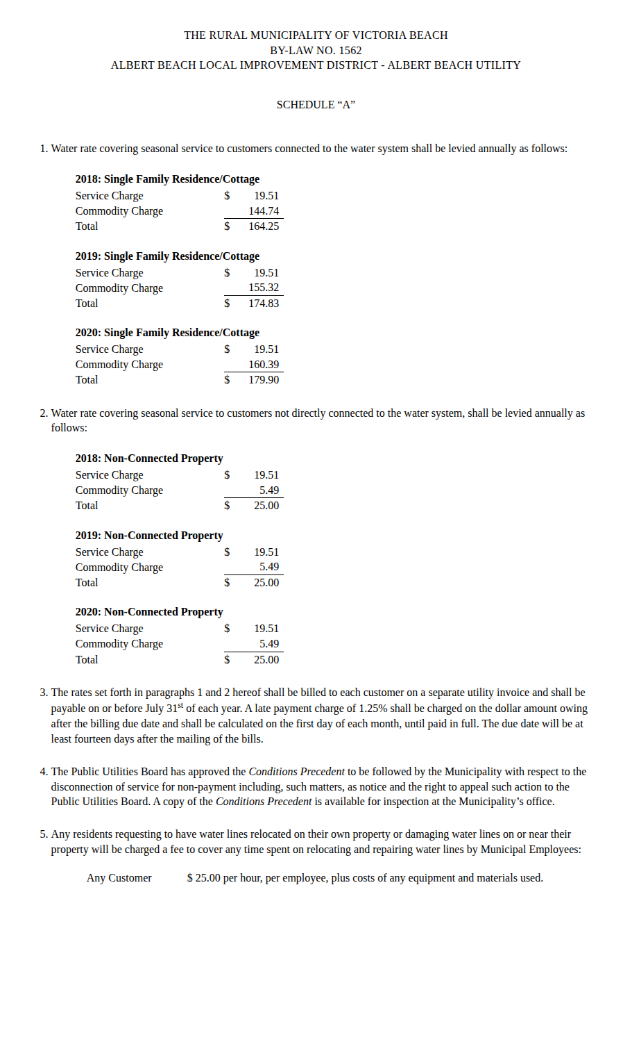The Rural Municipality of Victoria Beach
By-Law No. 1562
Albert Beach Local Improvement District - Albert Beach Utility
SCHEDULE “A”
Water rate covering seasonal service to customers connected to the water system shall be levied annually as follows:
2018 : Single Family Residence/Cottage
| Service Charge | $ | 19.51 |
| Commodity Charge | | 144.74 |
| Total | $ | 164.25 |
2019 : Single Family Residence/Cottage
| Service Charge | $ | 19.51 |
| Commodity Charge | | 155.32 |
| Total | $ | 174.83 |
2020 : Single Family Residence/Cottage
| Service Charge | $ | 19.51 |
| Commodity Charge | | 160.39 |
| Total | $ | 179.90 |
Water rate covering seasonal service to customers not directly connected to the water system, shall be levied annually as follows:
2018 : Non-Connected Property
| Service Charge | $ | 19.51 |
| Commodity Charge | | 5.49 |
| Total | $ | 25.00 |
2019 : Non-Connected Property
| Service Charge | $ | 19.51 |
| Commodity Charge | | 5.49 |
| Total | $ | 25.00 |
2020 : Non-Connected Property
| Service Charge | $ | 19.51 |
| Commodity Charge | | 5.49 |
| Total | $ | 25.00 |
The rates set forth in paragraphs 1 and 2 hereof shall be billed to each customer on a separate utility invoice and shall be payable on or before July 31st of each year. A late payment charge of 1.25% shall be charged on the dollar amount owing after the billing due date and shall be calculated on the first day of each month, until paid in full. The due date will be at least fourteen days after the mailing of the bills.
The Public Utilities Board has approved the Conditions Precedent to be followed by the Municipality with respect to the disconnection of service for non-payment including, such matters, as notice and the right to appeal such action to the Public Utilities Board. A copy of the Conditions Precedent is available for inspection at the Municipality’s office.
Any residents requesting to have water lines relocated on their own property or damaging water lines on or near their property will be charged a fee to cover any time spent on relocating and repairing water lines by Municipal Employees:
| Any Customer | $ 25.00 per hour, per employee, plus costs of any equipment and materials used. |